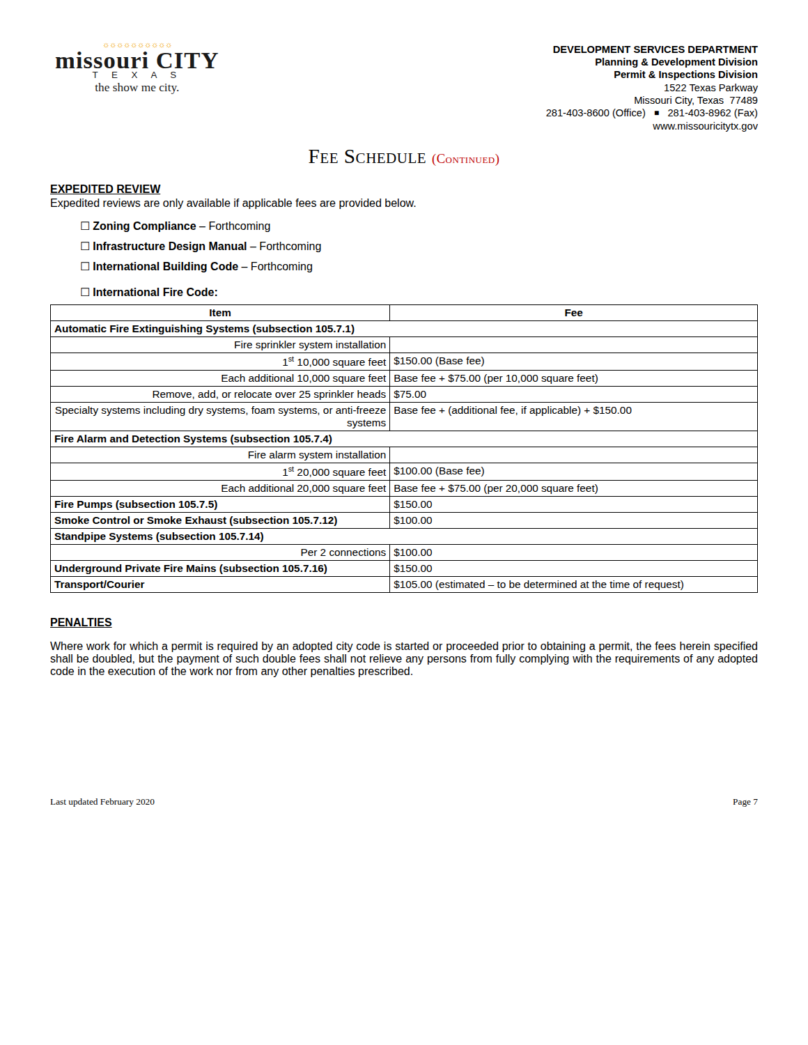☼☼☼☼☼☼☼☼☼☼
missouri CITY
T E X A S
the show me city.
DEVELOPMENT SERVICES DEPARTMENT
Planning & Development Division
Permit & Inspections Division
1522 Texas Parkway
Missouri City, Texas 77489
281-403-8600 (Office) ■ 281-403-8962 (Fax)
www.missouricitytx.gov
Fee Schedule (Continued)
EXPEDITED REVIEW
Expedited reviews are only available if applicable fees are provided below.
Zoning Compliance – Forthcoming
Infrastructure Design Manual – Forthcoming
International Building Code – Forthcoming
International Fire Code:
| Item | Fee |
| --- | --- |
| Automatic Fire Extinguishing Systems (subsection 105.7.1) |
| Fire sprinkler system installation | |
| 1 st 10,000 square feet | $150.00 (Base fee) |
| Each additional 10,000 square feet | Base fee + $75.00 (per 10,000 square feet) |
| Remove, add, or relocate over 25 sprinkler heads | $75.00 |
| Specialty systems including dry systems, foam systems, or anti-freeze systems | Base fee + (additional fee, if applicable) + $150.00 |
| Fire Alarm and Detection Systems (subsection 105.7.4) |
| Fire alarm system installation | |
| 1 st 20,000 square feet | $100.00 (Base fee) |
| Each additional 20,000 square feet | Base fee + $75.00 (per 20,000 square feet) |
| Fire Pumps (subsection 105.7.5) | $150.00 |
| Smoke Control or Smoke Exhaust (subsection 105.7.12) | $100.00 |
| Standpipe Systems (subsection 105.7.14) |
| Per 2 connections | $100.00 |
| Underground Private Fire Mains (subsection 105.7.16) | $150.00 |
| Transport/Courier | $105.00 (estimated – to be determined at the time of request) |
PENALTIES
Where work for which a permit is required by an adopted city code is started or proceeded prior to obtaining a permit, the fees herein specified shall be doubled, but the payment of such double fees shall not relieve any persons from fully complying with the requirements of any adopted code in the execution of the work nor from any other penalties prescribed.
Last updated February 2020
Page 7